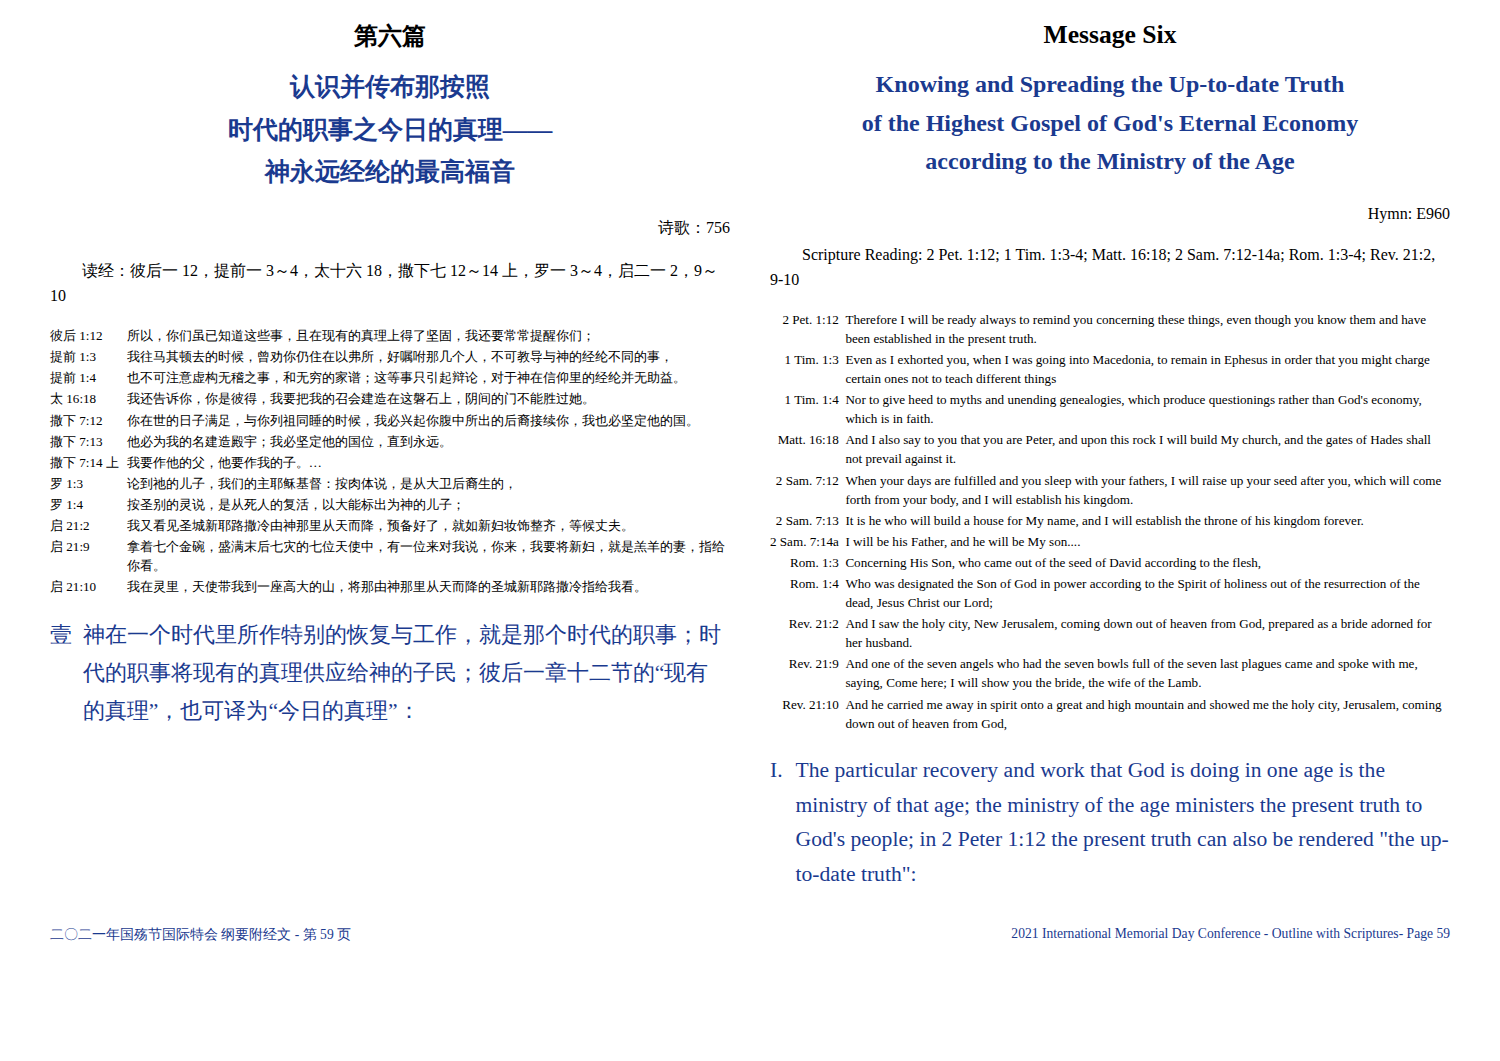第六篇
认识并传布那按照
时代的职事之今日的真理——
神永远经纶的最高福音
诗歌：756
读经：彼后一 12，提前一 3～4，太十六 18，撒下七 12～14 上，罗一 3～4，启二一 2，9～10
| 彼后 1:12 | 所以，你们虽已知道这些事，且在现有的真理上得了坚固，我还要常常提醒你们； |
| 提前 1:3 | 我往马其顿去的时候，曾劝你仍住在以弗所，好嘱咐那几个人，不可教导与神的经纶不同的事， |
| 提前 1:4 | 也不可注意虚构无稽之事，和无穷的家谱；这等事只引起辩论，对于神在信仰里的经纶并无助益。 |
| 太 16:18 | 我还告诉你，你是彼得，我要把我的召会建造在这磐石上，阴间的门不能胜过她。 |
| 撒下 7:12 | 你在世的日子满足，与你列祖同睡的时候，我必兴起你腹中所出的后裔接续你，我也必坚定他的国。 |
| 撒下 7:13 | 他必为我的名建造殿宇；我必坚定他的国位，直到永远。 |
| 撒下 7:14 上 | 我要作他的父，他要作我的子。… |
| 罗 1:3 | 论到祂的儿子，我们的主耶稣基督：按肉体说，是从大卫后裔生的， |
| 罗 1:4 | 按圣别的灵说，是从死人的复活，以大能标出为神的儿子； |
| 启 21:2 | 我又看见圣城新耶路撒冷由神那里从天而降，预备好了，就如新妇妆饰整齐，等候丈夫。 |
| 启 21:9 | 拿着七个金碗，盛满末后七灾的七位天使中，有一位来对我说，你来，我要将新妇，就是羔羊的妻，指给你看。 |
| 启 21:10 | 我在灵里，天使带我到一座高大的山，将那由神那里从天而降的圣城新耶路撒冷指给我看。 |
壹
神在一个时代里所作特别的恢复与工作，就是那个时代的职事；时代的职事将现有的真理供应给神的子民；彼后一章十二节的“现有的真理”，也可译为“今日的真理”：
Message Six
Knowing and Spreading the Up-to-date Truth
of the Highest Gospel of God's Eternal Economy
according to the Ministry of the Age
Hymn: E960
Scripture Reading: 2 Pet. 1:12; 1 Tim. 1:3-4; Matt. 16:18; 2 Sam. 7:12-14a; Rom. 1:3-4; Rev. 21:2, 9-10
| 2 Pet. 1:12 | Therefore I will be ready always to remind you concerning these things, even though you know them and have been established in the present truth. |
| 1 Tim. 1:3 | Even as I exhorted you, when I was going into Macedonia, to remain in Ephesus in order that you might charge certain ones not to teach different things |
| 1 Tim. 1:4 | Nor to give heed to myths and unending genealogies, which produce questionings rather than God's economy, which is in faith. |
| Matt. 16:18 | And I also say to you that you are Peter, and upon this rock I will build My church, and the gates of Hades shall not prevail against it. |
| 2 Sam. 7:12 | When your days are fulfilled and you sleep with your fathers, I will raise up your seed after you, which will come forth from your body, and I will establish his kingdom. |
| 2 Sam. 7:13 | It is he who will build a house for My name, and I will establish the throne of his kingdom forever. |
| 2 Sam. 7:14a | I will be his Father, and he will be My son.... |
| Rom. 1:3 | Concerning His Son, who came out of the seed of David according to the flesh, |
| Rom. 1:4 | Who was designated the Son of God in power according to the Spirit of holiness out of the resurrection of the dead, Jesus Christ our Lord; |
| Rev. 21:2 | And I saw the holy city, New Jerusalem, coming down out of heaven from God, prepared as a bride adorned for her husband. |
| Rev. 21:9 | And one of the seven angels who had the seven bowls full of the seven last plagues came and spoke with me, saying, Come here; I will show you the bride, the wife of the Lamb. |
| Rev. 21:10 | And he carried me away in spirit onto a great and high mountain and showed me the holy city, Jerusalem, coming down out of heaven from God, |
I.
The particular recovery and work that God is doing in one age is the ministry of that age; the ministry of the age ministers the present truth to God's people; in 2 Peter 1:12 the present truth can also be rendered "the up-to-date truth":
二〇二一年国殇节国际特会 纲要附经文 - 第 59 页
2021 International Memorial Day Conference - Outline with Scriptures- Page 59